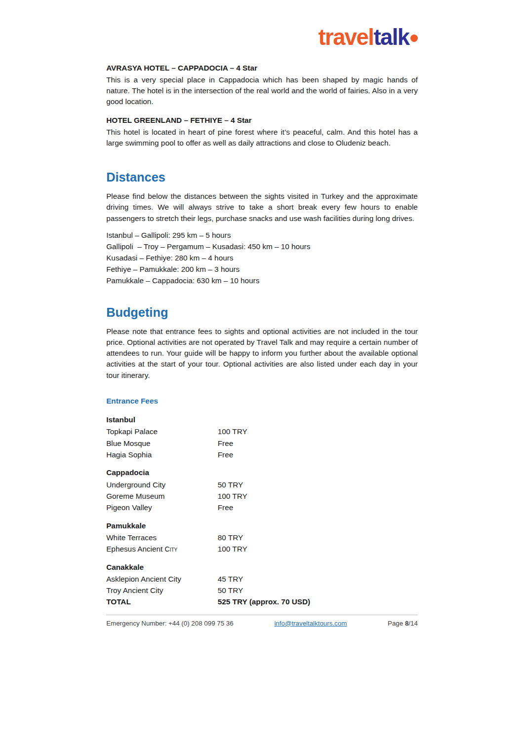travel talk
AVRASYA HOTEL – CAPPADOCIA – 4 Star
This is a very special place in Cappadocia which has been shaped by magic hands of nature. The hotel is in the intersection of the real world and the world of fairies. Also in a very good location.
HOTEL GREENLAND – FETHIYE – 4 Star
This hotel is located in heart of pine forest where it’s peaceful, calm. And this hotel has a large swimming pool to offer as well as daily attractions and close to Oludeniz beach.
Distances
Please find below the distances between the sights visited in Turkey and the approximate driving times. We will always strive to take a short break every few hours to enable passengers to stretch their legs, purchase snacks and use wash facilities during long drives.
Istanbul – Gallipoli: 295 km – 5 hours
Gallipoli – Troy – Pergamum – Kusadasi: 450 km – 10 hours
Kusadasi – Fethiye: 280 km – 4 hours
Fethiye – Pamukkale: 200 km – 3 hours
Pamukkale – Cappadocia: 630 km – 10 hours
Budgeting
Please note that entrance fees to sights and optional activities are not included in the tour price. Optional activities are not operated by Travel Talk and may require a certain number of attendees to run. Your guide will be happy to inform you further about the available optional activities at the start of your tour. Optional activities are also listed under each day in your tour itinerary.
Entrance Fees
Istanbul
| Topkapi Palace | 100 TRY |
| Blue Mosque | Free |
| Hagia Sophia | Free |
Cappadocia
| Underground City | 50 TRY |
| Goreme Museum | 100 TRY |
| Pigeon Valley | Free |
Pamukkale
| White Terraces | 80 TRY |
| Ephesus Ancient City | 100 TRY |
Canakkale
| Asklepion Ancient City | 45 TRY |
| Troy Ancient City | 50 TRY |
| TOTAL | 525 TRY (approx. 70 USD) |
Emergency Number: +44 (0) 208 099 75 36 info@traveltalktours.com Page 8/14